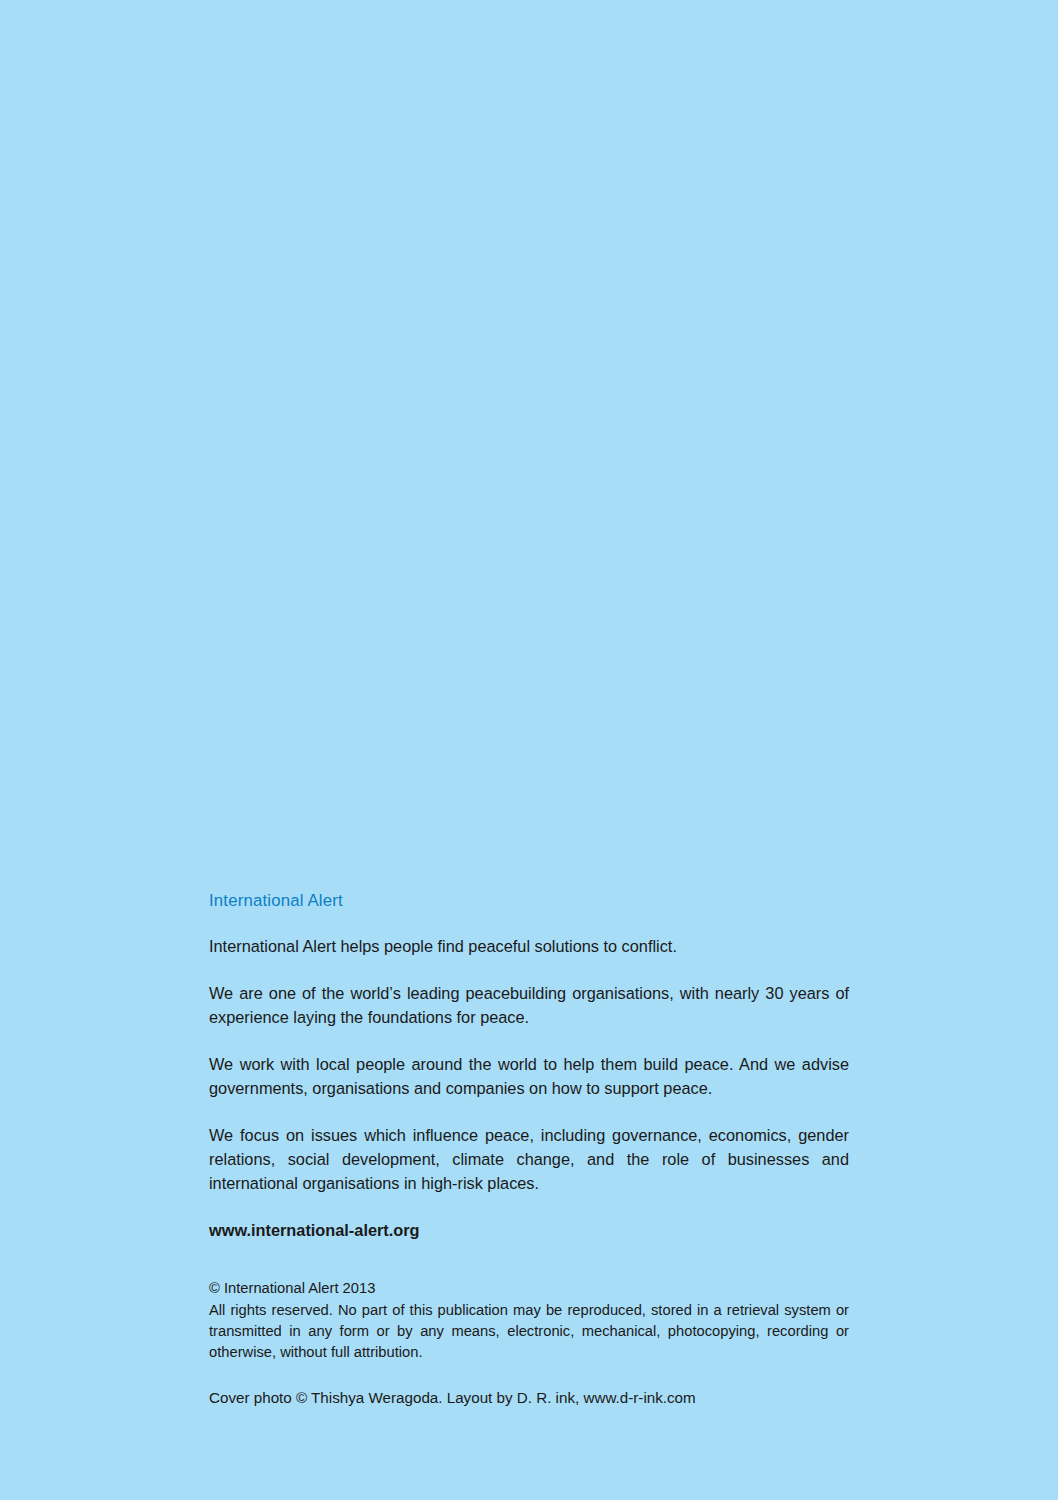International Alert
International Alert helps people find peaceful solutions to conflict.
We are one of the world’s leading peacebuilding organisations, with nearly 30 years of experience laying the foundations for peace.
We work with local people around the world to help them build peace. And we advise governments, organisations and companies on how to support peace.
We focus on issues which influence peace, including governance, economics, gender relations, social development, climate change, and the role of businesses and international organisations in high-risk places.
www.international-alert.org
© International Alert 2013 All rights reserved. No part of this publication may be reproduced, stored in a retrieval system or transmitted in any form or by any means, electronic, mechanical, photocopying, recording or otherwise, without full attribution.
Cover photo © Thishya Weragoda. Layout by D. R. ink, www.d-r-ink.com